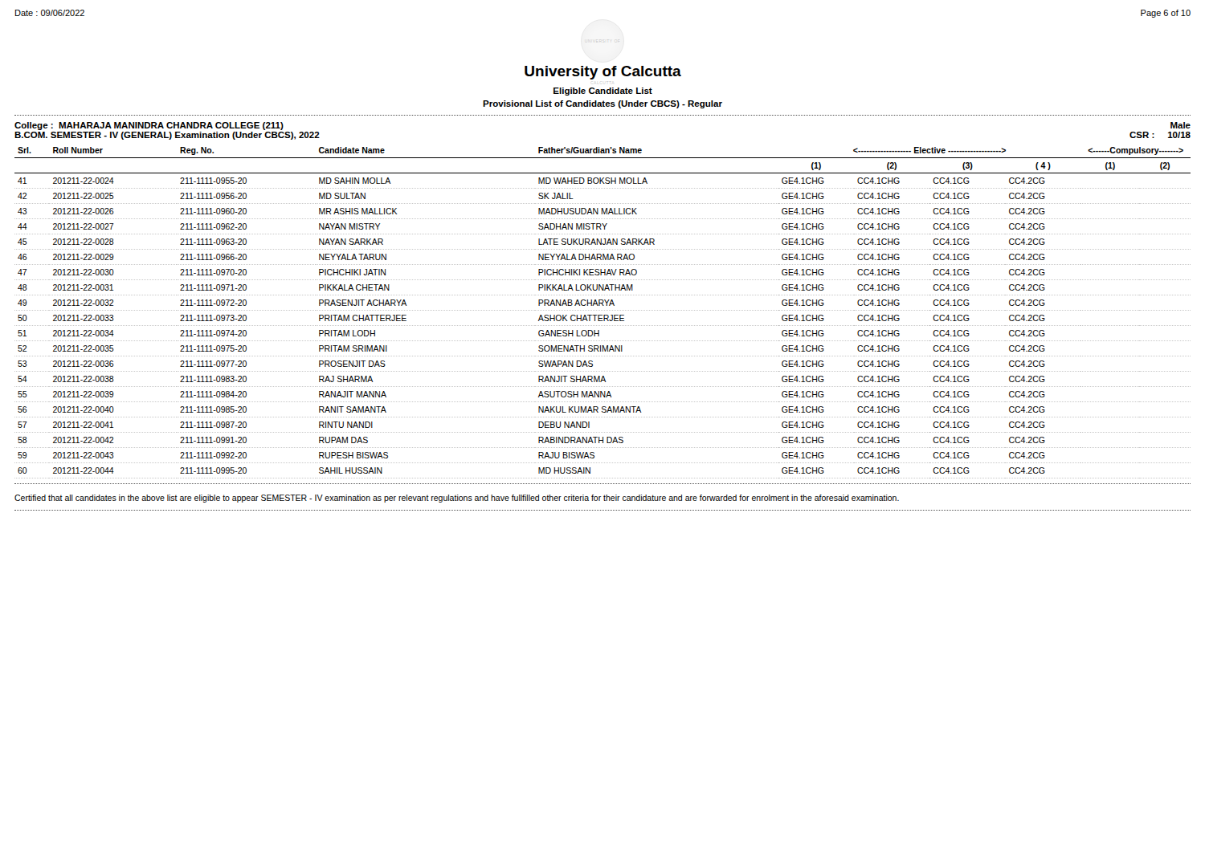Date : 09/06/2022
Page 6 of 10
UNIVERSITY OF CALCUTTA
University of Calcutta
Eligible Candidate List
Provisional List of Candidates (Under CBCS) - Regular
College : MAHARAJA MANINDRA CHANDRA COLLEGE (211) Male
B.COM. SEMESTER - IV (GENERAL) Examination (Under CBCS), 2022 CSR : 10/18
| Srl. | Roll Number | Reg. No. | Candidate Name | Father's/Guardian's Name | <------------------- Elective -------------------> | <------Compulsory-------> |
| --- | --- | --- | --- | --- | --- | --- |
| | | | | | (1) | (2) | (3) | ( 4 ) | (1) | (2) |
| 41 | 201211-22-0024 | 211-1111-0955-20 | MD SAHIN MOLLA | MD WAHED BOKSH MOLLA | GE4.1CHG | CC4.1CHG | CC4.1CG | CC4.2CG | | |
| 42 | 201211-22-0025 | 211-1111-0956-20 | MD SULTAN | SK JALIL | GE4.1CHG | CC4.1CHG | CC4.1CG | CC4.2CG | | |
| 43 | 201211-22-0026 | 211-1111-0960-20 | MR ASHIS MALLICK | MADHUSUDAN MALLICK | GE4.1CHG | CC4.1CHG | CC4.1CG | CC4.2CG | | |
| 44 | 201211-22-0027 | 211-1111-0962-20 | NAYAN MISTRY | SADHAN MISTRY | GE4.1CHG | CC4.1CHG | CC4.1CG | CC4.2CG | | |
| 45 | 201211-22-0028 | 211-1111-0963-20 | NAYAN SARKAR | LATE SUKURANJAN SARKAR | GE4.1CHG | CC4.1CHG | CC4.1CG | CC4.2CG | | |
| 46 | 201211-22-0029 | 211-1111-0966-20 | NEYYALA TARUN | NEYYALA DHARMA RAO | GE4.1CHG | CC4.1CHG | CC4.1CG | CC4.2CG | | |
| 47 | 201211-22-0030 | 211-1111-0970-20 | PICHCHIKI JATIN | PICHCHIKI KESHAV RAO | GE4.1CHG | CC4.1CHG | CC4.1CG | CC4.2CG | | |
| 48 | 201211-22-0031 | 211-1111-0971-20 | PIKKALA CHETAN | PIKKALA LOKUNATHAM | GE4.1CHG | CC4.1CHG | CC4.1CG | CC4.2CG | | |
| 49 | 201211-22-0032 | 211-1111-0972-20 | PRASENJIT ACHARYA | PRANAB ACHARYA | GE4.1CHG | CC4.1CHG | CC4.1CG | CC4.2CG | | |
| 50 | 201211-22-0033 | 211-1111-0973-20 | PRITAM CHATTERJEE | ASHOK CHATTERJEE | GE4.1CHG | CC4.1CHG | CC4.1CG | CC4.2CG | | |
| 51 | 201211-22-0034 | 211-1111-0974-20 | PRITAM LODH | GANESH LODH | GE4.1CHG | CC4.1CHG | CC4.1CG | CC4.2CG | | |
| 52 | 201211-22-0035 | 211-1111-0975-20 | PRITAM SRIMANI | SOMENATH SRIMANI | GE4.1CHG | CC4.1CHG | CC4.1CG | CC4.2CG | | |
| 53 | 201211-22-0036 | 211-1111-0977-20 | PROSENJIT DAS | SWAPAN DAS | GE4.1CHG | CC4.1CHG | CC4.1CG | CC4.2CG | | |
| 54 | 201211-22-0038 | 211-1111-0983-20 | RAJ SHARMA | RANJIT SHARMA | GE4.1CHG | CC4.1CHG | CC4.1CG | CC4.2CG | | |
| 55 | 201211-22-0039 | 211-1111-0984-20 | RANAJIT MANNA | ASUTOSH MANNA | GE4.1CHG | CC4.1CHG | CC4.1CG | CC4.2CG | | |
| 56 | 201211-22-0040 | 211-1111-0985-20 | RANIT SAMANTA | NAKUL KUMAR SAMANTA | GE4.1CHG | CC4.1CHG | CC4.1CG | CC4.2CG | | |
| 57 | 201211-22-0041 | 211-1111-0987-20 | RINTU NANDI | DEBU NANDI | GE4.1CHG | CC4.1CHG | CC4.1CG | CC4.2CG | | |
| 58 | 201211-22-0042 | 211-1111-0991-20 | RUPAM DAS | RABINDRANATH DAS | GE4.1CHG | CC4.1CHG | CC4.1CG | CC4.2CG | | |
| 59 | 201211-22-0043 | 211-1111-0992-20 | RUPESH BISWAS | RAJU BISWAS | GE4.1CHG | CC4.1CHG | CC4.1CG | CC4.2CG | | |
| 60 | 201211-22-0044 | 211-1111-0995-20 | SAHIL HUSSAIN | MD HUSSAIN | GE4.1CHG | CC4.1CHG | CC4.1CG | CC4.2CG | | |
Certified that all candidates in the above list are eligible to appear SEMESTER - IV examination as per relevant regulations and have fullfilled other criteria for their candidature and are forwarded for enrolment in the aforesaid examination.